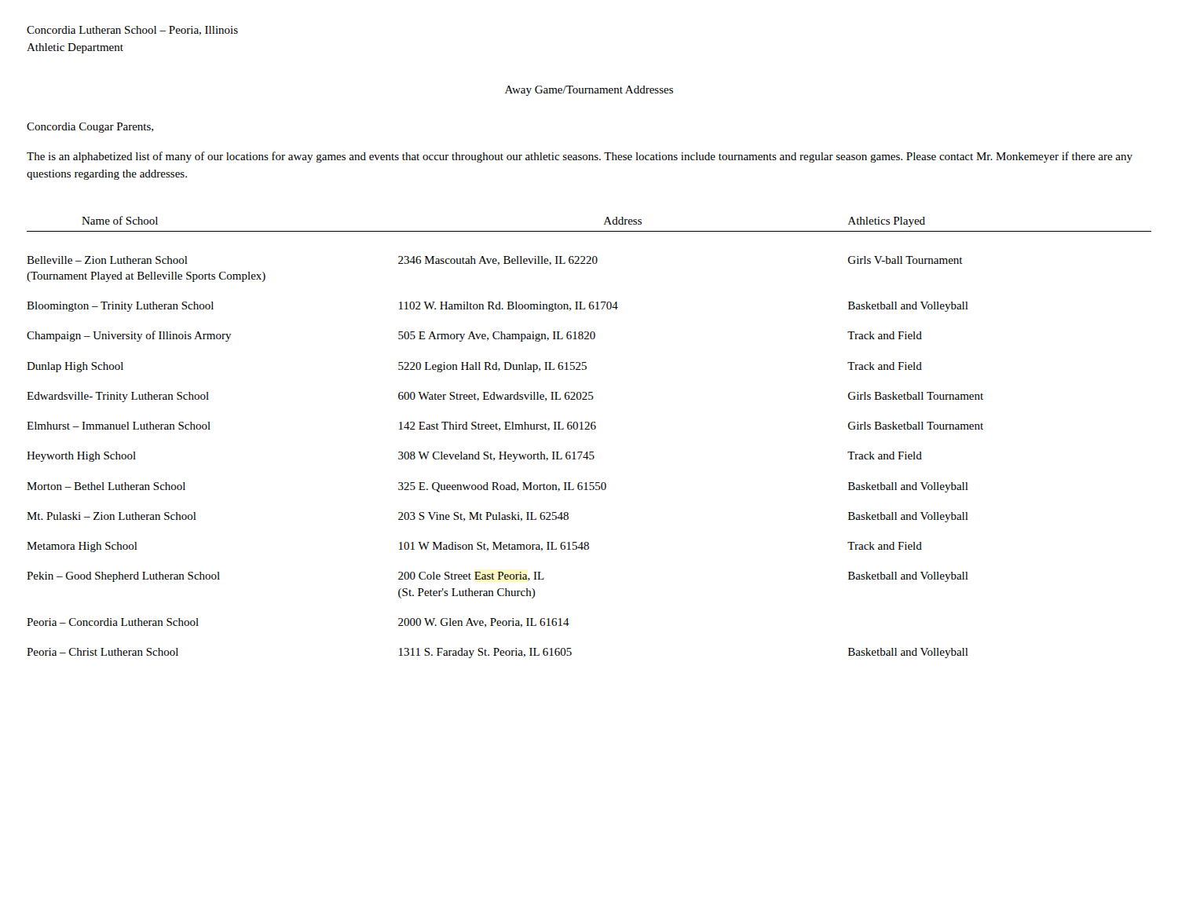Concordia Lutheran School – Peoria, Illinois
Athletic Department
Away Game/Tournament Addresses
Concordia Cougar Parents,
The is an alphabetized list of many of our locations for away games and events that occur throughout our athletic seasons. These locations include tournaments and regular season games. Please contact Mr. Monkemeyer if there are any questions regarding the addresses.
| Name of School | Address | Athletics Played |
| --- | --- | --- |
| Belleville – Zion Lutheran School (Tournament Played at Belleville Sports Complex) | 2346 Mascoutah Ave, Belleville, IL 62220 | Girls V-ball Tournament |
| Bloomington – Trinity Lutheran School | 1102 W. Hamilton Rd. Bloomington, IL 61704 | Basketball and Volleyball |
| Champaign – University of Illinois Armory | 505 E Armory Ave, Champaign, IL 61820 | Track and Field |
| Dunlap High School | 5220 Legion Hall Rd, Dunlap, IL 61525 | Track and Field |
| Edwardsville- Trinity Lutheran School | 600 Water Street, Edwardsville, IL 62025 | Girls Basketball Tournament |
| Elmhurst – Immanuel Lutheran School | 142 East Third Street, Elmhurst, IL 60126 | Girls Basketball Tournament |
| Heyworth High School | 308 W Cleveland St, Heyworth, IL 61745 | Track and Field |
| Morton – Bethel Lutheran School | 325 E. Queenwood Road, Morton, IL 61550 | Basketball and Volleyball |
| Mt. Pulaski – Zion Lutheran School | 203 S Vine St, Mt Pulaski, IL 62548 | Basketball and Volleyball |
| Metamora High School | 101 W Madison St, Metamora, IL 61548 | Track and Field |
| Pekin – Good Shepherd Lutheran School | 200 Cole Street East Peoria , IL (St. Peter's Lutheran Church) | Basketball and Volleyball |
| Peoria – Concordia Lutheran School | 2000 W. Glen Ave, Peoria, IL 61614 | |
| Peoria – Christ Lutheran School | 1311 S. Faraday St. Peoria, IL 61605 | Basketball and Volleyball |